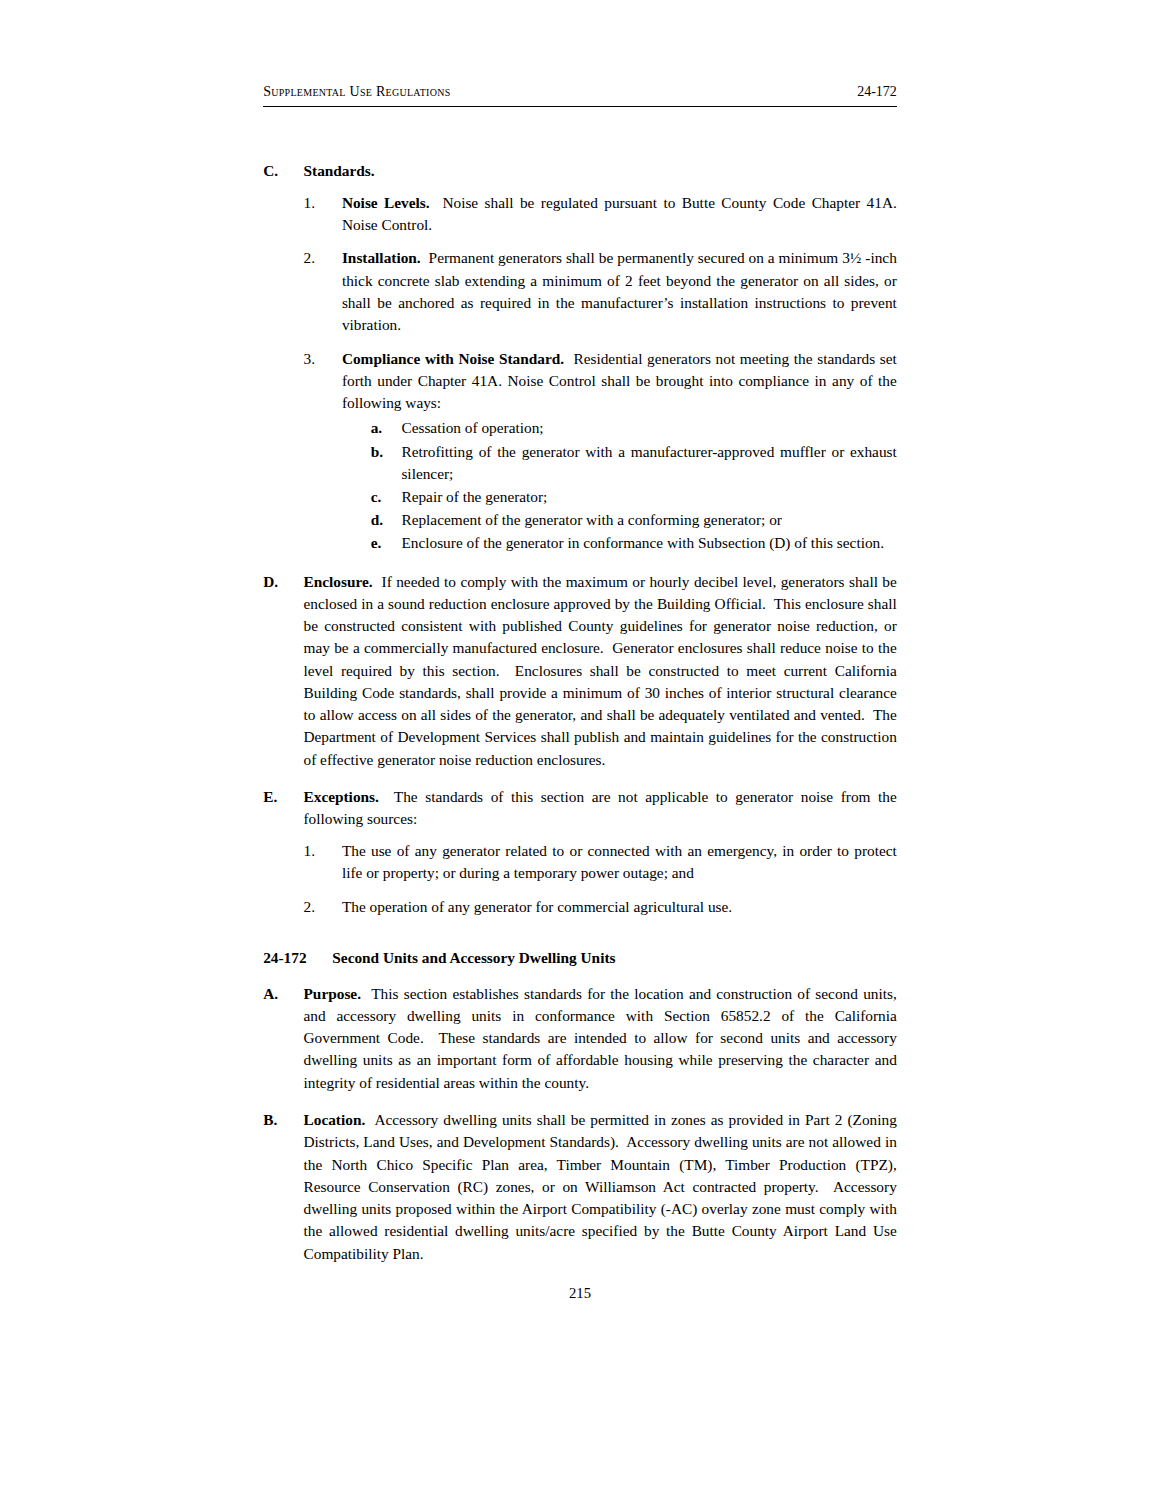Supplemental Use Regulations
24-172
C.
Standards.
1.
Noise Levels. Noise shall be regulated pursuant to Butte County Code Chapter 41A. Noise Control.
2.
Installation. Permanent generators shall be permanently secured on a minimum 3½ -inch thick concrete slab extending a minimum of 2 feet beyond the generator on all sides, or shall be anchored as required in the manufacturer’s installation instructions to prevent vibration.
3.
Compliance with Noise Standard. Residential generators not meeting the standards set forth under Chapter 41A. Noise Control shall be brought into compliance in any of the following ways:
a.
Cessation of operation;
b.
Retrofitting of the generator with a manufacturer-approved muffler or exhaust silencer;
c.
Repair of the generator;
d.
Replacement of the generator with a conforming generator; or
e.
Enclosure of the generator in conformance with Subsection (D) of this section.
D.
Enclosure. If needed to comply with the maximum or hourly decibel level, generators shall be enclosed in a sound reduction enclosure approved by the Building Official. This enclosure shall be constructed consistent with published County guidelines for generator noise reduction, or may be a commercially manufactured enclosure. Generator enclosures shall reduce noise to the level required by this section. Enclosures shall be constructed to meet current California Building Code standards, shall provide a minimum of 30 inches of interior structural clearance to allow access on all sides of the generator, and shall be adequately ventilated and vented. The Department of Development Services shall publish and maintain guidelines for the construction of effective generator noise reduction enclosures.
E.
Exceptions. The standards of this section are not applicable to generator noise from the following sources:
1.
The use of any generator related to or connected with an emergency, in order to protect life or property; or during a temporary power outage; and
2.
The operation of any generator for commercial agricultural use.
24-172 Second Units and Accessory Dwelling Units
A.
Purpose. This section establishes standards for the location and construction of second units, and accessory dwelling units in conformance with Section 65852.2 of the California Government Code. These standards are intended to allow for second units and accessory dwelling units as an important form of affordable housing while preserving the character and integrity of residential areas within the county.
B.
Location. Accessory dwelling units shall be permitted in zones as provided in Part 2 (Zoning Districts, Land Uses, and Development Standards). Accessory dwelling units are not allowed in the North Chico Specific Plan area, Timber Mountain (TM), Timber Production (TPZ), Resource Conservation (RC) zones, or on Williamson Act contracted property. Accessory dwelling units proposed within the Airport Compatibility (-AC) overlay zone must comply with the allowed residential dwelling units/acre specified by the Butte County Airport Land Use Compatibility Plan.
215